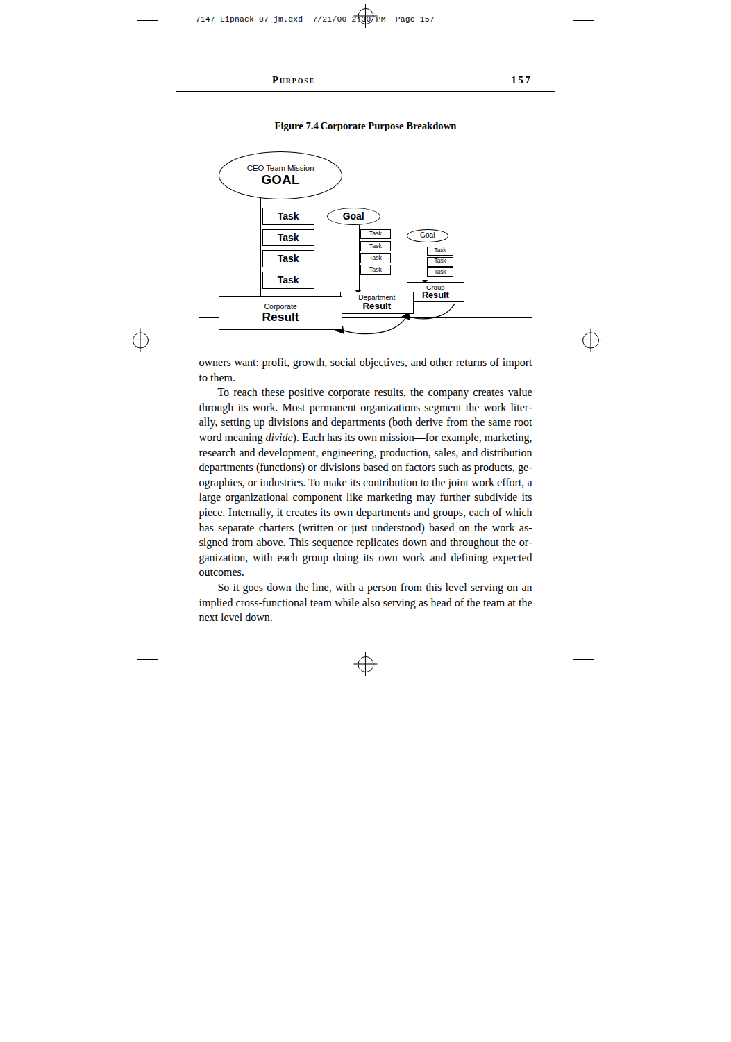7147_Lipnack_07_jm.qxd 7/21/00 2:30 PM Page 157
Purpose 157
Figure 7.4 Corporate Purpose Breakdown
CEO Team Mission GOAL
Task
Task
Task
Task
Goal
Task
Task
Task
Task
Goal
Task
Task
Task
Group Result
Department Result
Corporate Result
owners want: profit, growth, social objectives, and other returns of import to them.
To reach these positive corporate results, the company creates value through its work. Most permanent organizations segment the work literally, setting up divisions and departments (both derive from the same root word meaning divide). Each has its own mission—for example, marketing, research and development, engineering, production, sales, and distribution departments (functions) or divisions based on factors such as products, geographies, or industries. To make its contribution to the joint work effort, a large organizational component like marketing may further subdivide its piece. Internally, it creates its own departments and groups, each of which has separate charters (written or just understood) based on the work assigned from above. This sequence replicates down and throughout the organization, with each group doing its own work and defining expected outcomes.
So it goes down the line, with a person from this level serving on an implied cross-functional team while also serving as head of the team at the next level down.